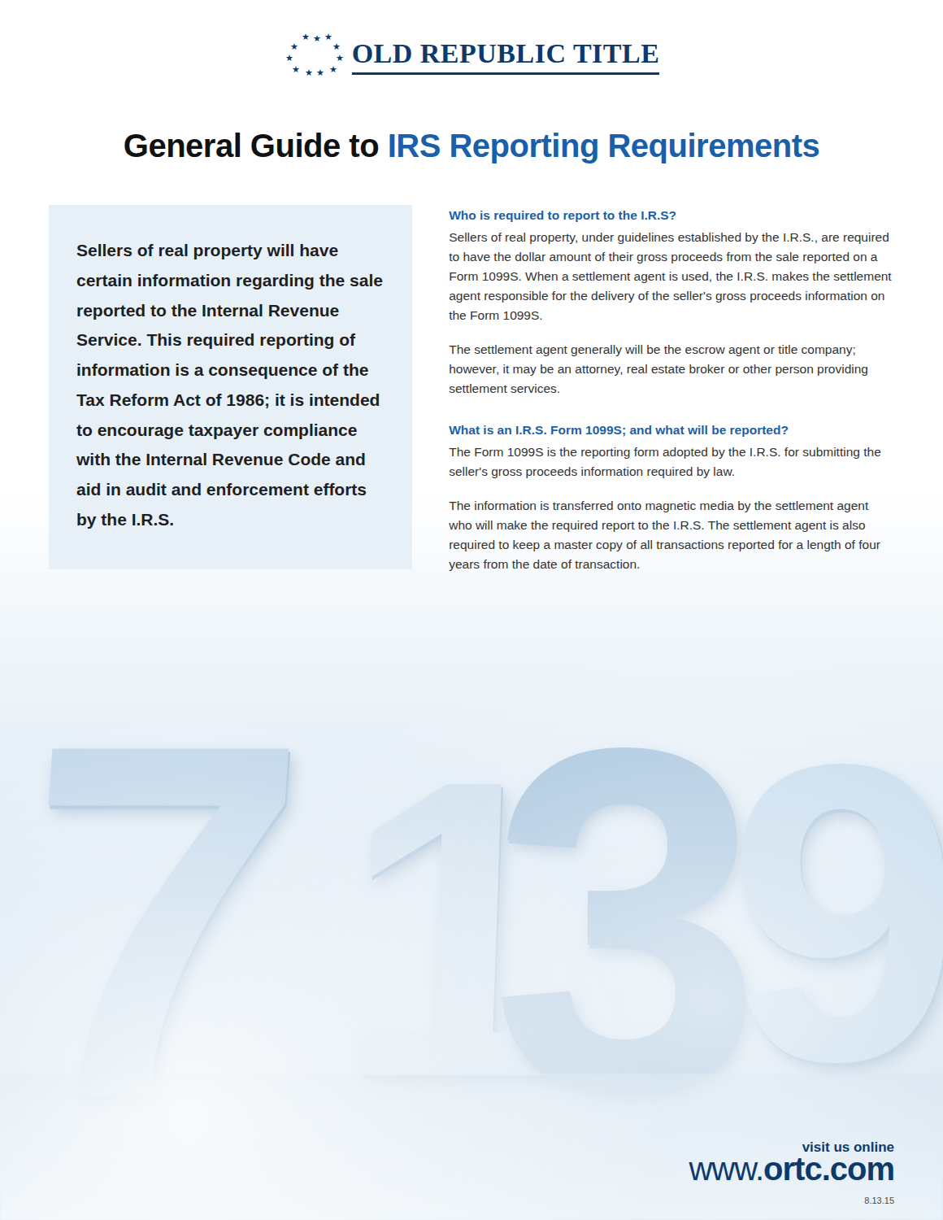7
1
3
9
★ ★ ★ ★ ★ ★ ★ ★ ★ ★ ★
OLD REPUBLIC TITLE
General Guide to IRS Reporting Requirements
Sellers of real property will have certain information regarding the sale reported to the Internal Revenue Service. This required reporting of information is a consequence of the Tax Reform Act of 1986; it is intended to encourage taxpayer compliance with the Internal Revenue Code and aid in audit and enforcement efforts by the I.R.S.
Who is required to report to the I.R.S?
Sellers of real property, under guidelines established by the I.R.S., are required to have the dollar amount of their gross proceeds from the sale reported on a Form 1099S. When a settlement agent is used, the I.R.S. makes the settlement agent responsible for the delivery of the seller's gross proceeds information on the Form 1099S.
The settlement agent generally will be the escrow agent or title company; however, it may be an attorney, real estate broker or other person providing settlement services.
What is an I.R.S. Form 1099S; and what will be reported?
The Form 1099S is the reporting form adopted by the I.R.S. for submitting the seller's gross proceeds information required by law.
The information is transferred onto magnetic media by the settlement agent who will make the required report to the I.R.S. The settlement agent is also required to keep a master copy of all transactions reported for a length of four years from the date of transaction.
visit us online
www. ortc.com
8.13.15